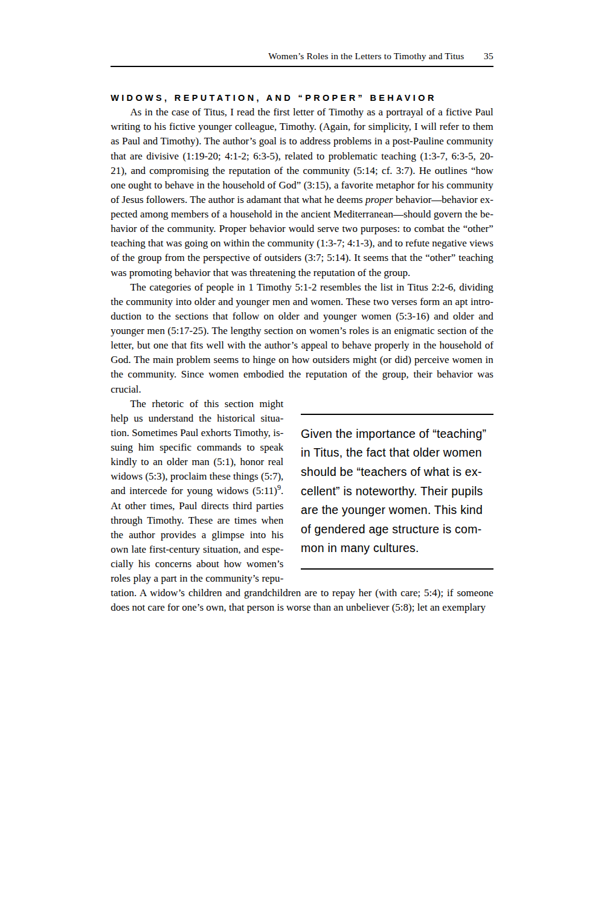Women’s Roles in the Letters to Timothy and Titus 35
Widows, Reputation, and “Proper” Behavior
As in the case of Titus, I read the first letter of Timothy as a portrayal of a fictive Paul writing to his fictive younger colleague, Timothy. (Again, for simplicity, I will refer to them as Paul and Timothy). The author’s goal is to address problems in a post-Pauline community that are divisive (1:19-20; 4:1-2; 6:3-5), related to problematic teaching (1:3-7, 6:3-5, 20-21), and compromising the reputation of the community (5:14; cf. 3:7). He outlines “how one ought to behave in the household of God” (3:15), a favorite metaphor for his community of Jesus followers. The author is adamant that what he deems proper behavior—behavior expected among members of a household in the ancient Mediterranean—should govern the behavior of the community. Proper behavior would serve two purposes: to combat the “other” teaching that was going on within the community (1:3-7; 4:1-3), and to refute negative views of the group from the perspective of outsiders (3:7; 5:14). It seems that the “other” teaching was promoting behavior that was threatening the reputation of the group.
The categories of people in 1 Timothy 5:1-2 resembles the list in Titus 2:2-6, dividing the community into older and younger men and women. These two verses form an apt introduction to the sections that follow on older and younger women (5:3-16) and older and younger men (5:17-25). The lengthy section on women’s roles is an enigmatic section of the letter, but one that fits well with the author’s appeal to behave properly in the household of God. The main problem seems to hinge on how outsiders might (or did) perceive women in the community. Since women embodied the reputation of the group, their behavior was crucial.
Given the importance of “teaching” in Titus, the fact that older women should be “teachers of what is excellent” is noteworthy. Their pupils are the younger women. This kind of gendered age structure is common in many cultures.
The rhetoric of this section might help us understand the historical situation. Sometimes Paul exhorts Timothy, issuing him specific commands to speak kindly to an older man (5:1), honor real widows (5:3), proclaim these things (5:7), and intercede for young widows (5:11)9. At other times, Paul directs third parties through Timothy. These are times when the author provides a glimpse into his own late first-century situation, and especially his concerns about how women’s roles play a part in the community’s reputation. A widow’s children and grandchildren are to repay her (with care; 5:4); if someone does not care for one’s own, that person is worse than an unbeliever (5:8); let an exemplary